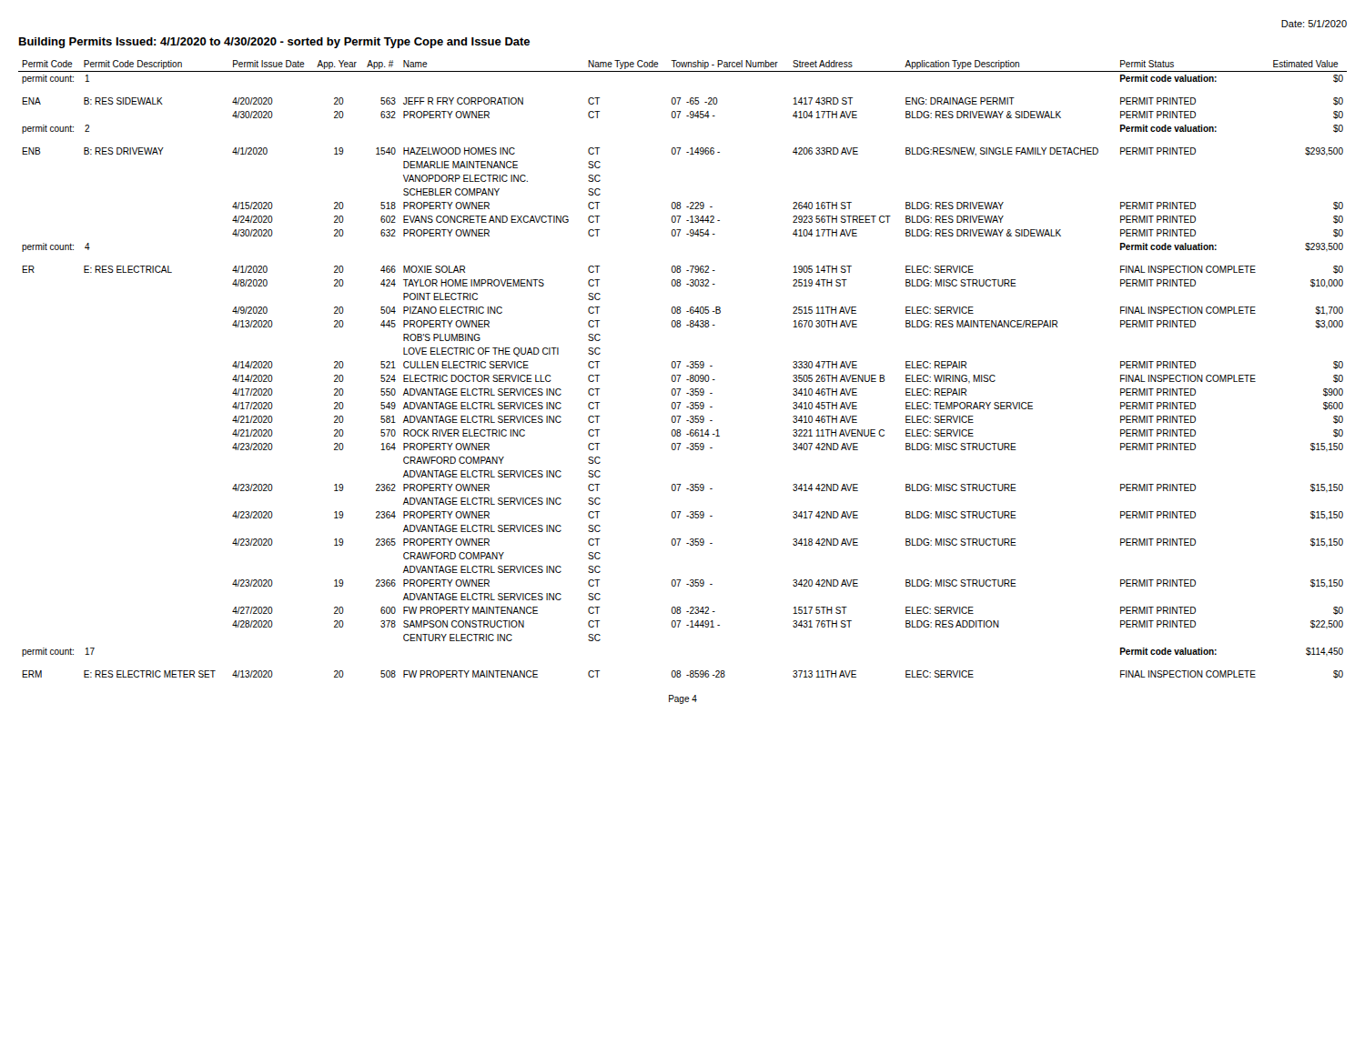Date: 5/1/2020
Building Permits Issued: 4/1/2020 to 4/30/2020 - sorted by Permit Type Cope and Issue Date
| Permit Code | Permit Code Description | Permit Issue Date | App. Year | App. # | Name | Name Type Code | Township - Parcel Number | Street Address | Application Type Description | Permit Status | Estimated Value |
| --- | --- | --- | --- | --- | --- | --- | --- | --- | --- | --- | --- |
| permit count: 1 | | Permit code valuation: | $0 |
| ENA | B: RES SIDEWALK | 4/20/2020 | 20 | 563 | JEFF R FRY CORPORATION | CT | 07 -65 -20 | 1417 43RD ST | ENG: DRAINAGE PERMIT | PERMIT PRINTED | $0 |
| | | 4/30/2020 | 20 | 632 | PROPERTY OWNER | CT | 07 -9454 - | 4104 17TH AVE | BLDG: RES DRIVEWAY & SIDEWALK | PERMIT PRINTED | $0 |
| permit count: 2 | | Permit code valuation: | $0 |
| ENB | B: RES DRIVEWAY | 4/1/2020 | 19 | 1540 | HAZELWOOD HOMES INC | CT | 07 -14966 - | 4206 33RD AVE | BLDG:RES/NEW, SINGLE FAMILY DETACHED | PERMIT PRINTED | $293,500 |
| | | | | | DEMARLIE MAINTENANCE | SC | | | | | |
| | | | | | VANOPDORP ELECTRIC INC. | SC | | | | | |
| | | | | | SCHEBLER COMPANY | SC | | | | | |
| | | 4/15/2020 | 20 | 518 | PROPERTY OWNER | CT | 08 -229 - | 2640 16TH ST | BLDG: RES DRIVEWAY | PERMIT PRINTED | $0 |
| | | 4/24/2020 | 20 | 602 | EVANS CONCRETE AND EXCAVCTING | CT | 07 -13442 - | 2923 56TH STREET CT | BLDG: RES DRIVEWAY | PERMIT PRINTED | $0 |
| | | 4/30/2020 | 20 | 632 | PROPERTY OWNER | CT | 07 -9454 - | 4104 17TH AVE | BLDG: RES DRIVEWAY & SIDEWALK | PERMIT PRINTED | $0 |
| permit count: 4 | | Permit code valuation: | $293,500 |
| ER | E: RES ELECTRICAL | 4/1/2020 | 20 | 466 | MOXIE SOLAR | CT | 08 -7962 - | 1905 14TH ST | ELEC: SERVICE | FINAL INSPECTION COMPLETE | $0 |
| | | 4/8/2020 | 20 | 424 | TAYLOR HOME IMPROVEMENTS | CT | 08 -3032 - | 2519 4TH ST | BLDG: MISC STRUCTURE | PERMIT PRINTED | $10,000 |
| | | | | | POINT ELECTRIC | SC | | | | | |
| | | 4/9/2020 | 20 | 504 | PIZANO ELECTRIC INC | CT | 08 -6405 -B | 2515 11TH AVE | ELEC: SERVICE | FINAL INSPECTION COMPLETE | $1,700 |
| | | 4/13/2020 | 20 | 445 | PROPERTY OWNER | CT | 08 -8438 - | 1670 30TH AVE | BLDG: RES MAINTENANCE/REPAIR | PERMIT PRINTED | $3,000 |
| | | | | | ROB'S PLUMBING | SC | | | | | |
| | | | | | LOVE ELECTRIC OF THE QUAD CITI | SC | | | | | |
| | | 4/14/2020 | 20 | 521 | CULLEN ELECTRIC SERVICE | CT | 07 -359 - | 3330 47TH AVE | ELEC: REPAIR | PERMIT PRINTED | $0 |
| | | 4/14/2020 | 20 | 524 | ELECTRIC DOCTOR SERVICE LLC | CT | 07 -8090 - | 3505 26TH AVENUE B | ELEC: WIRING, MISC | FINAL INSPECTION COMPLETE | $0 |
| | | 4/17/2020 | 20 | 550 | ADVANTAGE ELCTRL SERVICES INC | CT | 07 -359 - | 3410 46TH AVE | ELEC: REPAIR | PERMIT PRINTED | $900 |
| | | 4/17/2020 | 20 | 549 | ADVANTAGE ELCTRL SERVICES INC | CT | 07 -359 - | 3410 45TH AVE | ELEC: TEMPORARY SERVICE | PERMIT PRINTED | $600 |
| | | 4/21/2020 | 20 | 581 | ADVANTAGE ELCTRL SERVICES INC | CT | 07 -359 - | 3410 46TH AVE | ELEC: SERVICE | PERMIT PRINTED | $0 |
| | | 4/21/2020 | 20 | 570 | ROCK RIVER ELECTRIC INC | CT | 08 -6614 -1 | 3221 11TH AVENUE C | ELEC: SERVICE | PERMIT PRINTED | $0 |
| | | 4/23/2020 | 20 | 164 | PROPERTY OWNER | CT | 07 -359 - | 3407 42ND AVE | BLDG: MISC STRUCTURE | PERMIT PRINTED | $15,150 |
| | | | | | CRAWFORD COMPANY | SC | | | | | |
| | | | | | ADVANTAGE ELCTRL SERVICES INC | SC | | | | | |
| | | 4/23/2020 | 19 | 2362 | PROPERTY OWNER | CT | 07 -359 - | 3414 42ND AVE | BLDG: MISC STRUCTURE | PERMIT PRINTED | $15,150 |
| | | | | | ADVANTAGE ELCTRL SERVICES INC | SC | | | | | |
| | | 4/23/2020 | 19 | 2364 | PROPERTY OWNER | CT | 07 -359 - | 3417 42ND AVE | BLDG: MISC STRUCTURE | PERMIT PRINTED | $15,150 |
| | | | | | ADVANTAGE ELCTRL SERVICES INC | SC | | | | | |
| | | 4/23/2020 | 19 | 2365 | PROPERTY OWNER | CT | 07 -359 - | 3418 42ND AVE | BLDG: MISC STRUCTURE | PERMIT PRINTED | $15,150 |
| | | | | | CRAWFORD COMPANY | SC | | | | | |
| | | | | | ADVANTAGE ELCTRL SERVICES INC | SC | | | | | |
| | | 4/23/2020 | 19 | 2366 | PROPERTY OWNER | CT | 07 -359 - | 3420 42ND AVE | BLDG: MISC STRUCTURE | PERMIT PRINTED | $15,150 |
| | | | | | ADVANTAGE ELCTRL SERVICES INC | SC | | | | | |
| | | 4/27/2020 | 20 | 600 | FW PROPERTY MAINTENANCE | CT | 08 -2342 - | 1517 5TH ST | ELEC: SERVICE | PERMIT PRINTED | $0 |
| | | 4/28/2020 | 20 | 378 | SAMPSON CONSTRUCTION | CT | 07 -14491 - | 3431 76TH ST | BLDG: RES ADDITION | PERMIT PRINTED | $22,500 |
| | | | | | CENTURY ELECTRIC INC | SC | | | | | |
| permit count: 17 | | Permit code valuation: | $114,450 |
| ERM | E: RES ELECTRIC METER SET | 4/13/2020 | 20 | 508 | FW PROPERTY MAINTENANCE | CT | 08 -8596 -28 | 3713 11TH AVE | ELEC: SERVICE | FINAL INSPECTION COMPLETE | $0 |
Page 4